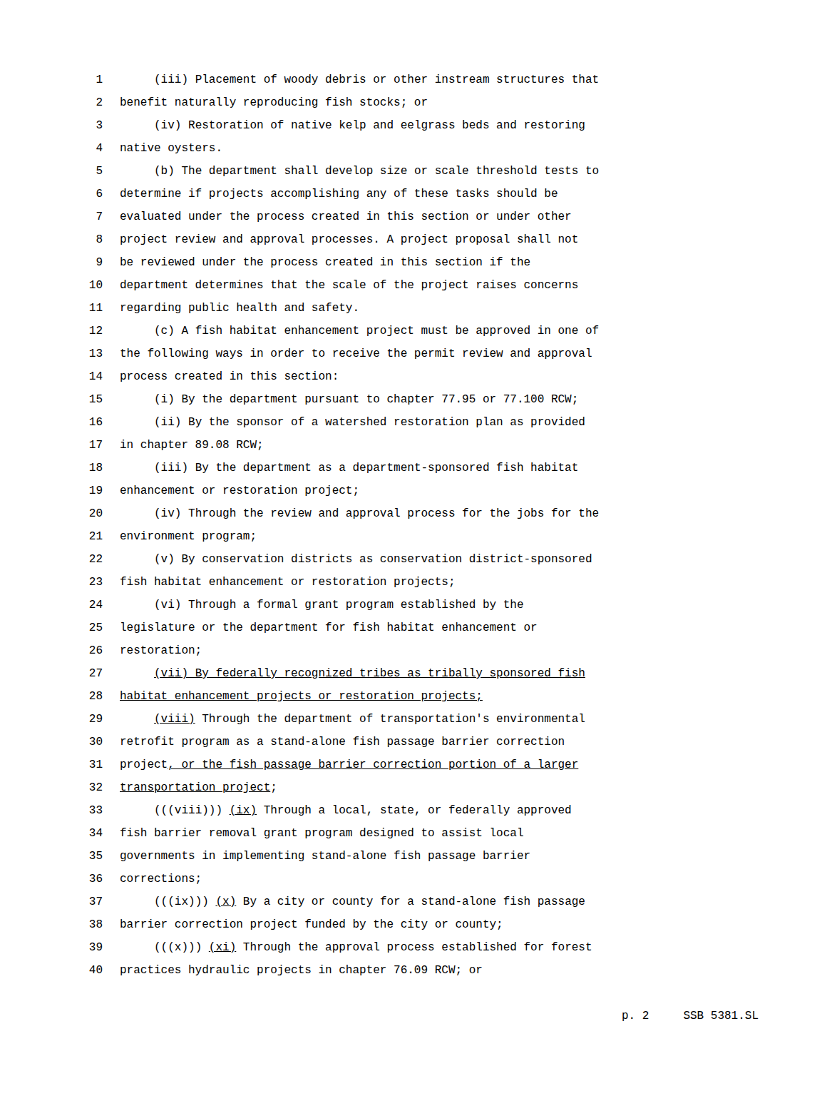1 (iii) Placement of woody debris or other instream structures that
2 benefit naturally reproducing fish stocks; or
3 (iv) Restoration of native kelp and eelgrass beds and restoring
4 native oysters.
5 (b) The department shall develop size or scale threshold tests to
6 determine if projects accomplishing any of these tasks should be
7 evaluated under the process created in this section or under other
8 project review and approval processes. A project proposal shall not
9 be reviewed under the process created in this section if the
10 department determines that the scale of the project raises concerns
11 regarding public health and safety.
12 (c) A fish habitat enhancement project must be approved in one of
13 the following ways in order to receive the permit review and approval
14 process created in this section:
15 (i) By the department pursuant to chapter 77.95 or 77.100 RCW;
16 (ii) By the sponsor of a watershed restoration plan as provided
17 in chapter 89.08 RCW;
18 (iii) By the department as a department-sponsored fish habitat
19 enhancement or restoration project;
20 (iv) Through the review and approval process for the jobs for the
21 environment program;
22 (v) By conservation districts as conservation district-sponsored
23 fish habitat enhancement or restoration projects;
24 (vi) Through a formal grant program established by the
25 legislature or the department for fish habitat enhancement or
26 restoration;
27 (vii) By federally recognized tribes as tribally sponsored fish
28 habitat enhancement projects or restoration projects;
29 (viii) Through the department of transportation's environmental
30 retrofit program as a stand-alone fish passage barrier correction
31 project, or the fish passage barrier correction portion of a larger
32 transportation project;
33 (((viii))) (ix) Through a local, state, or federally approved
34 fish barrier removal grant program designed to assist local
35 governments in implementing stand-alone fish passage barrier
36 corrections;
37 (((ix))) (x) By a city or county for a stand-alone fish passage
38 barrier correction project funded by the city or county;
39 (((x))) (xi) Through the approval process established for forest
40 practices hydraulic projects in chapter 76.09 RCW; or
p. 2 SSB 5381.SL